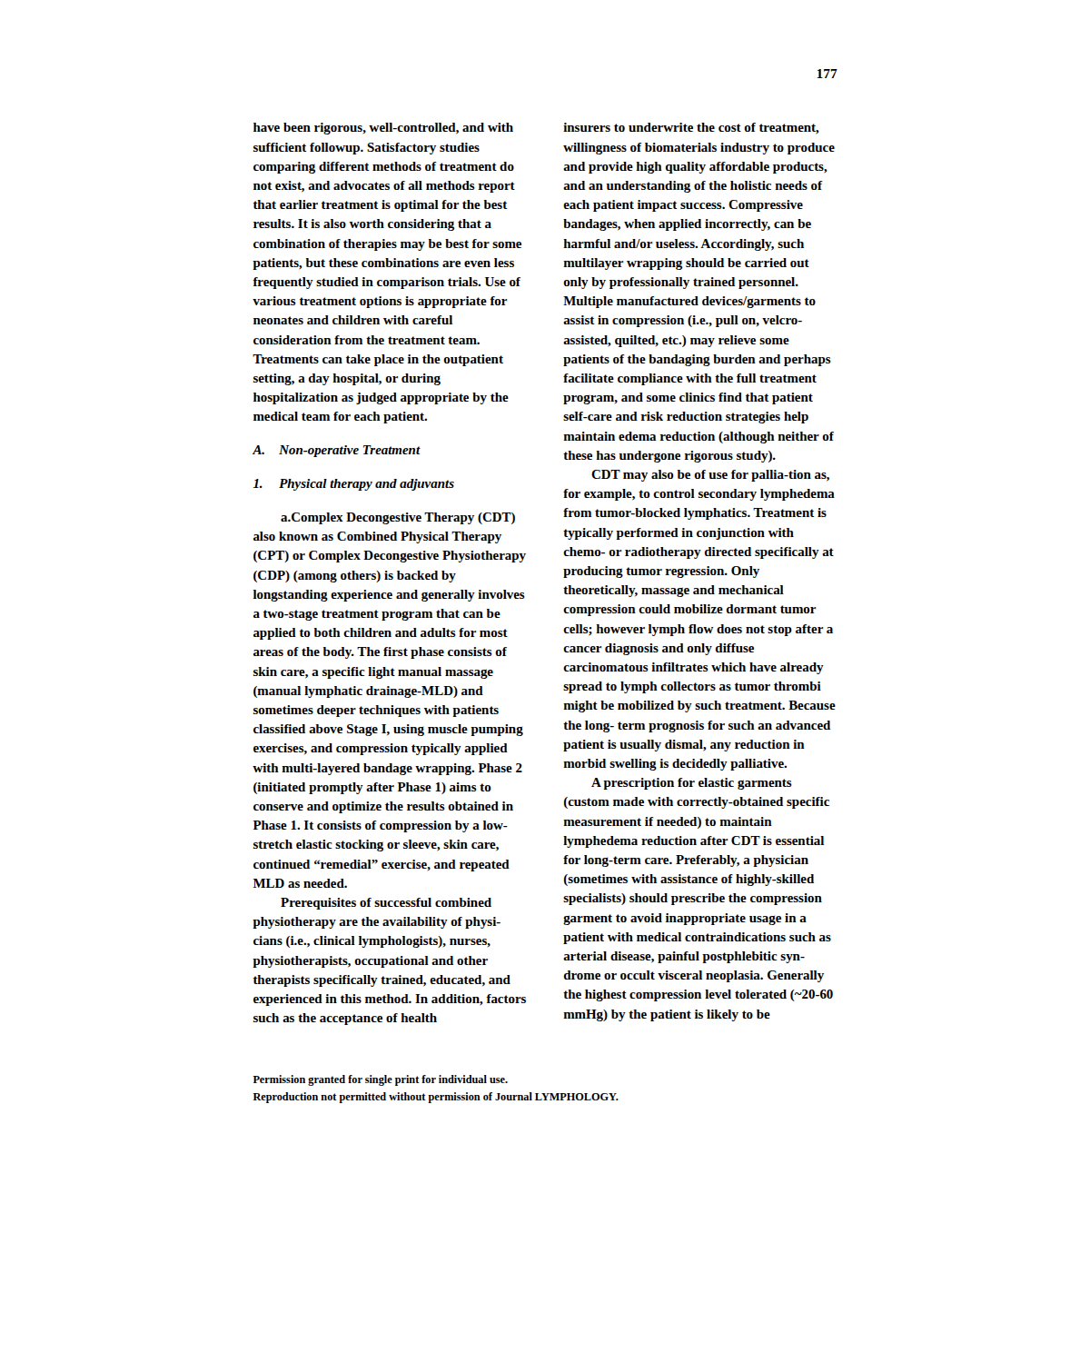177
have been rigorous, well-controlled, and with sufficient followup. Satisfactory studies comparing different methods of treatment do not exist, and advocates of all methods report that earlier treatment is optimal for the best results. It is also worth considering that a combination of therapies may be best for some patients, but these combinations are even less frequently studied in comparison trials. Use of various treatment options is appropriate for neonates and children with careful consideration from the treatment team. Treatments can take place in the outpatient setting, a day hospital, or during hospitalization as judged appropriate by the medical team for each patient.
A. Non-operative Treatment
1. Physical therapy and adjuvants
a. Complex Decongestive Therapy (CDT) also known as Combined Physical Therapy (CPT) or Complex Decongestive Physiotherapy (CDP) (among others) is backed by longstanding experience and generally involves a two-stage treatment program that can be applied to both children and adults for most areas of the body. The first phase consists of skin care, a specific light manual massage (manual lymphatic drainage-MLD) and sometimes deeper techniques with patients classified above Stage I, using muscle pumping exercises, and compression typically applied with multi-layered bandage wrapping. Phase 2 (initiated promptly after Phase 1) aims to conserve and optimize the results obtained in Phase 1. It consists of compression by a low-stretch elastic stocking or sleeve, skin care, continued “remedial” exercise, and repeated MLD as needed.
Prerequisites of successful combined physiotherapy are the availability of physi-cians (i.e., clinical lymphologists), nurses, physiotherapists, occupational and other therapists specifically trained, educated, and experienced in this method. In addition, factors such as the acceptance of health
insurers to underwrite the cost of treatment, willingness of biomaterials industry to produce and provide high quality affordable products, and an understanding of the holistic needs of each patient impact success. Compressive bandages, when applied incorrectly, can be harmful and/or useless. Accordingly, such multilayer wrapping should be carried out only by professionally trained personnel. Multiple manufactured devices/garments to assist in compression (i.e., pull on, velcro-assisted, quilted, etc.) may relieve some patients of the bandaging burden and perhaps facilitate compliance with the full treatment program, and some clinics find that patient self-care and risk reduction strategies help maintain edema reduction (although neither of these has undergone rigorous study).
CDT may also be of use for pallia-tion as, for example, to control secondary lymphedema from tumor-blocked lymphatics. Treatment is typically performed in conjunction with chemo- or radiotherapy directed specifically at producing tumor regression. Only theoretically, massage and mechanical compression could mobilize dormant tumor cells; however lymph flow does not stop after a cancer diagnosis and only diffuse carcinomatous infiltrates which have already spread to lymph collectors as tumor thrombi might be mobilized by such treatment. Because the long- term prognosis for such an advanced patient is usually dismal, any reduction in morbid swelling is decidedly palliative.
A prescription for elastic garments (custom made with correctly-obtained specific measurement if needed) to maintain lymphedema reduction after CDT is essential for long-term care. Preferably, a physician (sometimes with assistance of highly-skilled specialists) should prescribe the compression garment to avoid inappropriate usage in a patient with medical contraindications such as arterial disease, painful postphlebitic syn-drome or occult visceral neoplasia. Generally the highest compression level tolerated (~20-60 mmHg) by the patient is likely to be
Permission granted for single print for individual use.
Reproduction not permitted without permission of Journal LYMPHOLOGY.